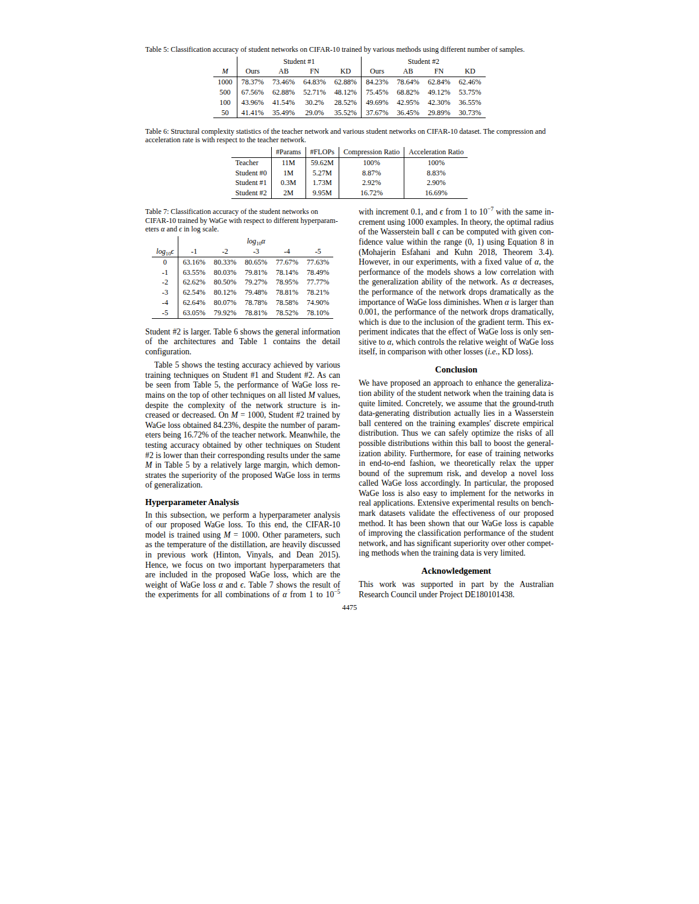Table 5: Classification accuracy of student networks on CIFAR-10 trained by various methods using different number of samples.
| | Student #1 | Student #2 |
| M | Ours | AB | FN | KD | Ours | AB | FN | KD |
| 1000 | 78.37% | 73.46% | 64.83% | 62.88% | 84.23% | 78.64% | 62.84% | 62.46% |
| 500 | 67.56% | 62.88% | 52.71% | 48.12% | 75.45% | 68.82% | 49.12% | 53.75% |
| 100 | 43.96% | 41.54% | 30.2% | 28.52% | 49.69% | 42.95% | 42.30% | 36.55% |
| 50 | 41.41% | 35.49% | 29.0% | 35.52% | 37.67% | 36.45% | 29.89% | 30.73% |
Table 6: Structural complexity statistics of the teacher network and various student networks on CIFAR-10 dataset. The compression and acceleration rate is with respect to the teacher network.
| | #Params | #FLOPs | Compression Ratio | Acceleration Ratio |
| Teacher | 11M | 59.62M | 100% | 100% |
| Student #0 | 1M | 5.27M | 8.87% | 8.83% |
| Student #1 | 0.3M | 1.73M | 2.92% | 2.90% |
| Student #2 | 2M | 9.95M | 16.72% | 16.69% |
Table 7: Classification accuracy of the student networks on CIFAR-10 trained by WaGe with respect to different hyperparameters α and ϵ in log scale.
| | log 10 α |
| log 10 ϵ | -1 | -2 | -3 | -4 | -5 |
| 0 | 63.16% | 80.33% | 80.65% | 77.67% | 77.63% |
| -1 | 63.55% | 80.03% | 79.81% | 78.14% | 78.49% |
| -2 | 62.62% | 80.50% | 79.27% | 78.95% | 77.77% |
| -3 | 62.54% | 80.12% | 79.48% | 78.81% | 78.21% |
| -4 | 62.64% | 80.07% | 78.78% | 78.58% | 74.90% |
| -5 | 63.05% | 79.92% | 78.81% | 78.52% | 78.10% |
Student #2 is larger. Table 6 shows the general information of the architectures and Table 1 contains the detail configuration.
Table 5 shows the testing accuracy achieved by various training techniques on Student #1 and Student #2. As can be seen from Table 5, the performance of WaGe loss remains on the top of other techniques on all listed M values, despite the complexity of the network structure is increased or decreased. On M = 1000, Student #2 trained by WaGe loss obtained 84.23%, despite the number of parameters being 16.72% of the teacher network. Meanwhile, the testing accuracy obtained by other techniques on Student #2 is lower than their corresponding results under the same M in Table 5 by a relatively large margin, which demonstrates the superiority of the proposed WaGe loss in terms of generalization.
Hyperparameter Analysis
In this subsection, we perform a hyperparameter analysis of our proposed WaGe loss. To this end, the CIFAR-10 model is trained using M = 1000. Other parameters, such as the temperature of the distillation, are heavily discussed in previous work (Hinton, Vinyals, and Dean 2015). Hence, we focus on two important hyperparameters that are included in the proposed WaGe loss, which are the weight of WaGe loss α and ϵ. Table 7 shows the result of the experiments for all combinations of α from 1 to 10−5 with increment 0.1, and ϵ from 1 to 10−7 with the same increment using 1000 examples. In theory, the optimal radius of the Wasserstein ball ϵ can be computed with given confidence value within the range (0, 1) using Equation 8 in (Mohajerin Esfahani and Kuhn 2018, Theorem 3.4). However, in our experiments, with a fixed value of α, the performance of the models shows a low correlation with the generalization ability of the network. As α decreases, the performance of the network drops dramatically as the importance of WaGe loss diminishes. When α is larger than 0.001, the performance of the network drops dramatically, which is due to the inclusion of the gradient term. This experiment indicates that the effect of WaGe loss is only sensitive to α, which controls the relative weight of WaGe loss itself, in comparison with other losses (i.e., KD loss).
Conclusion
We have proposed an approach to enhance the generalization ability of the student network when the training data is quite limited. Concretely, we assume that the ground-truth data-generating distribution actually lies in a Wasserstein ball centered on the training examples' discrete empirical distribution. Thus we can safely optimize the risks of all possible distributions within this ball to boost the generalization ability. Furthermore, for ease of training networks in end-to-end fashion, we theoretically relax the upper bound of the supremum risk, and develop a novel loss called WaGe loss accordingly. In particular, the proposed WaGe loss is also easy to implement for the networks in real applications. Extensive experimental results on benchmark datasets validate the effectiveness of our proposed method. It has been shown that our WaGe loss is capable of improving the classification performance of the student network, and has significant superiority over other competing methods when the training data is very limited.
Acknowledgement
This work was supported in part by the Australian Research Council under Project DE180101438.
4475